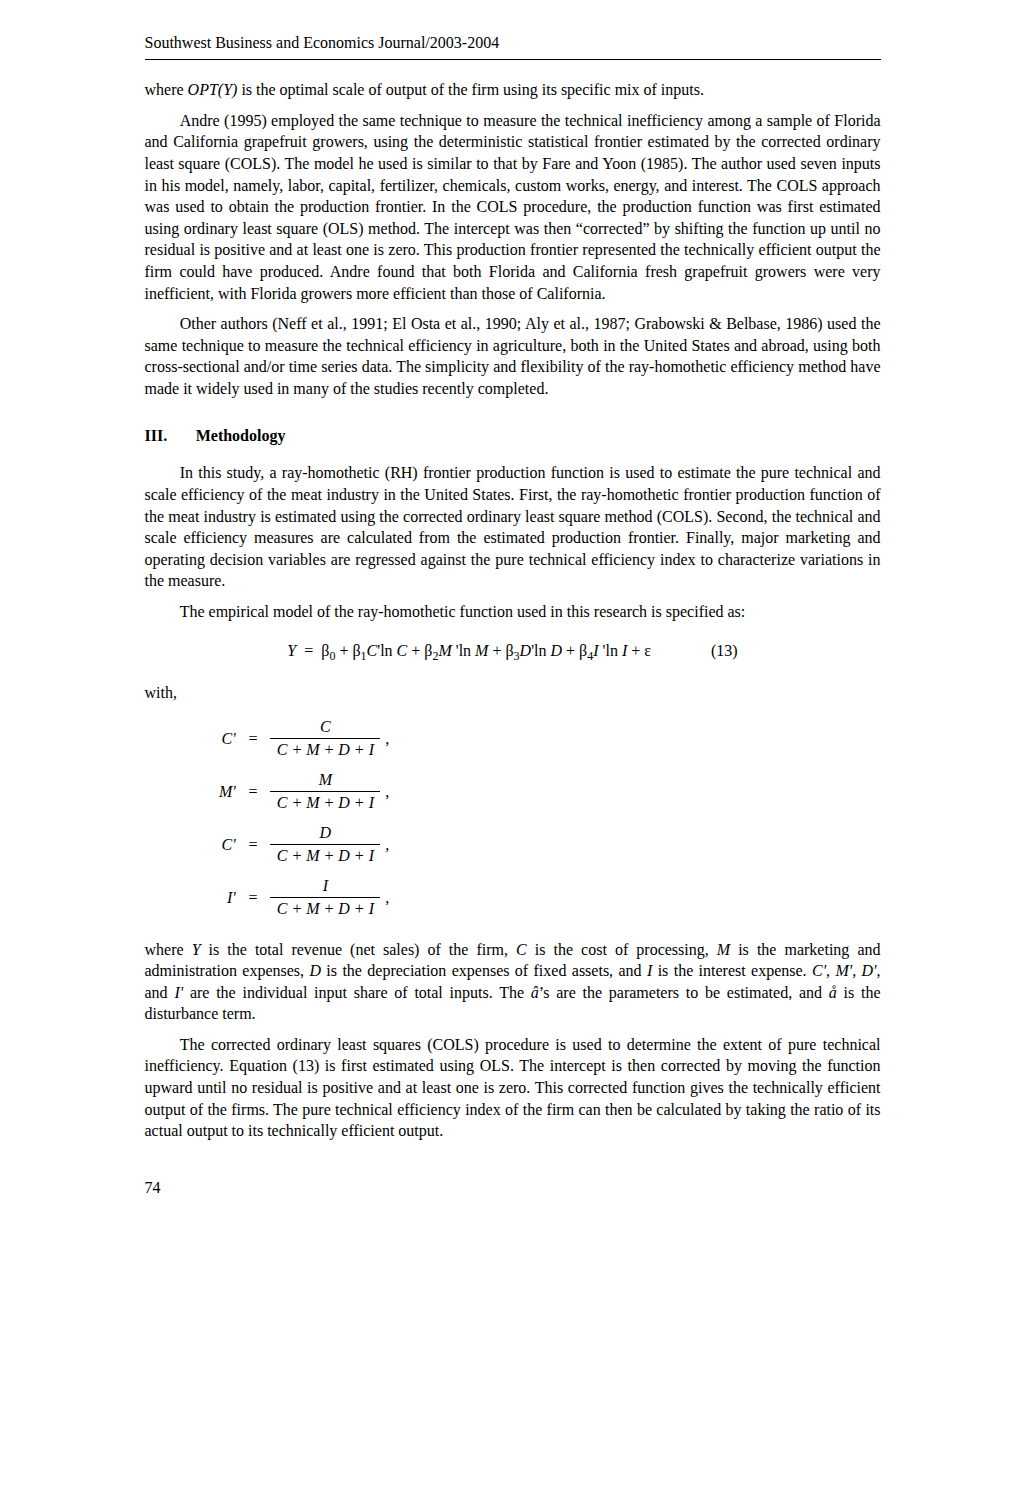Southwest Business and Economics Journal/2003-2004
where OPT(Y) is the optimal scale of output of the firm using its specific mix of inputs.
Andre (1995) employed the same technique to measure the technical inefficiency among a sample of Florida and California grapefruit growers, using the deterministic statistical frontier estimated by the corrected ordinary least square (COLS). The model he used is similar to that by Fare and Yoon (1985). The author used seven inputs in his model, namely, labor, capital, fertilizer, chemicals, custom works, energy, and interest. The COLS approach was used to obtain the production frontier. In the COLS procedure, the production function was first estimated using ordinary least square (OLS) method. The intercept was then “corrected” by shifting the function up until no residual is positive and at least one is zero. This production frontier represented the technically efficient output the firm could have produced. Andre found that both Florida and California fresh grapefruit growers were very inefficient, with Florida growers more efficient than those of California.
Other authors (Neff et al., 1991; El Osta et al., 1990; Aly et al., 1987; Grabowski & Belbase, 1986) used the same technique to measure the technical efficiency in agriculture, both in the United States and abroad, using both cross-sectional and/or time series data. The simplicity and flexibility of the ray-homothetic efficiency method have made it widely used in many of the studies recently completed.
III. Methodology
In this study, a ray-homothetic (RH) frontier production function is used to estimate the pure technical and scale efficiency of the meat industry in the United States. First, the ray-homothetic frontier production function of the meat industry is estimated using the corrected ordinary least square method (COLS). Second, the technical and scale efficiency measures are calculated from the estimated production frontier. Finally, major marketing and operating decision variables are regressed against the pure technical efficiency index to characterize variations in the measure.
The empirical model of the ray-homothetic function used in this research is specified as:
Y = β0 + β1C'ln C + β2M 'ln M + β3D'ln D + β4I 'ln I + ε (13)
with,
C' = C C + M + D + I ,
M' = M C + M + D + I ,
C' = D C + M + D + I ,
I' = I C + M + D + I ,
where Y is the total revenue (net sales) of the firm, C is the cost of processing, M is the marketing and administration expenses, D is the depreciation expenses of fixed assets, and I is the interest expense. C', M', D', and I' are the individual input share of total inputs. The â’s are the parameters to be estimated, and å is the disturbance term.
The corrected ordinary least squares (COLS) procedure is used to determine the extent of pure technical inefficiency. Equation (13) is first estimated using OLS. The intercept is then corrected by moving the function upward until no residual is positive and at least one is zero. This corrected function gives the technically efficient output of the firms. The pure technical efficiency index of the firm can then be calculated by taking the ratio of its actual output to its technically efficient output.
74